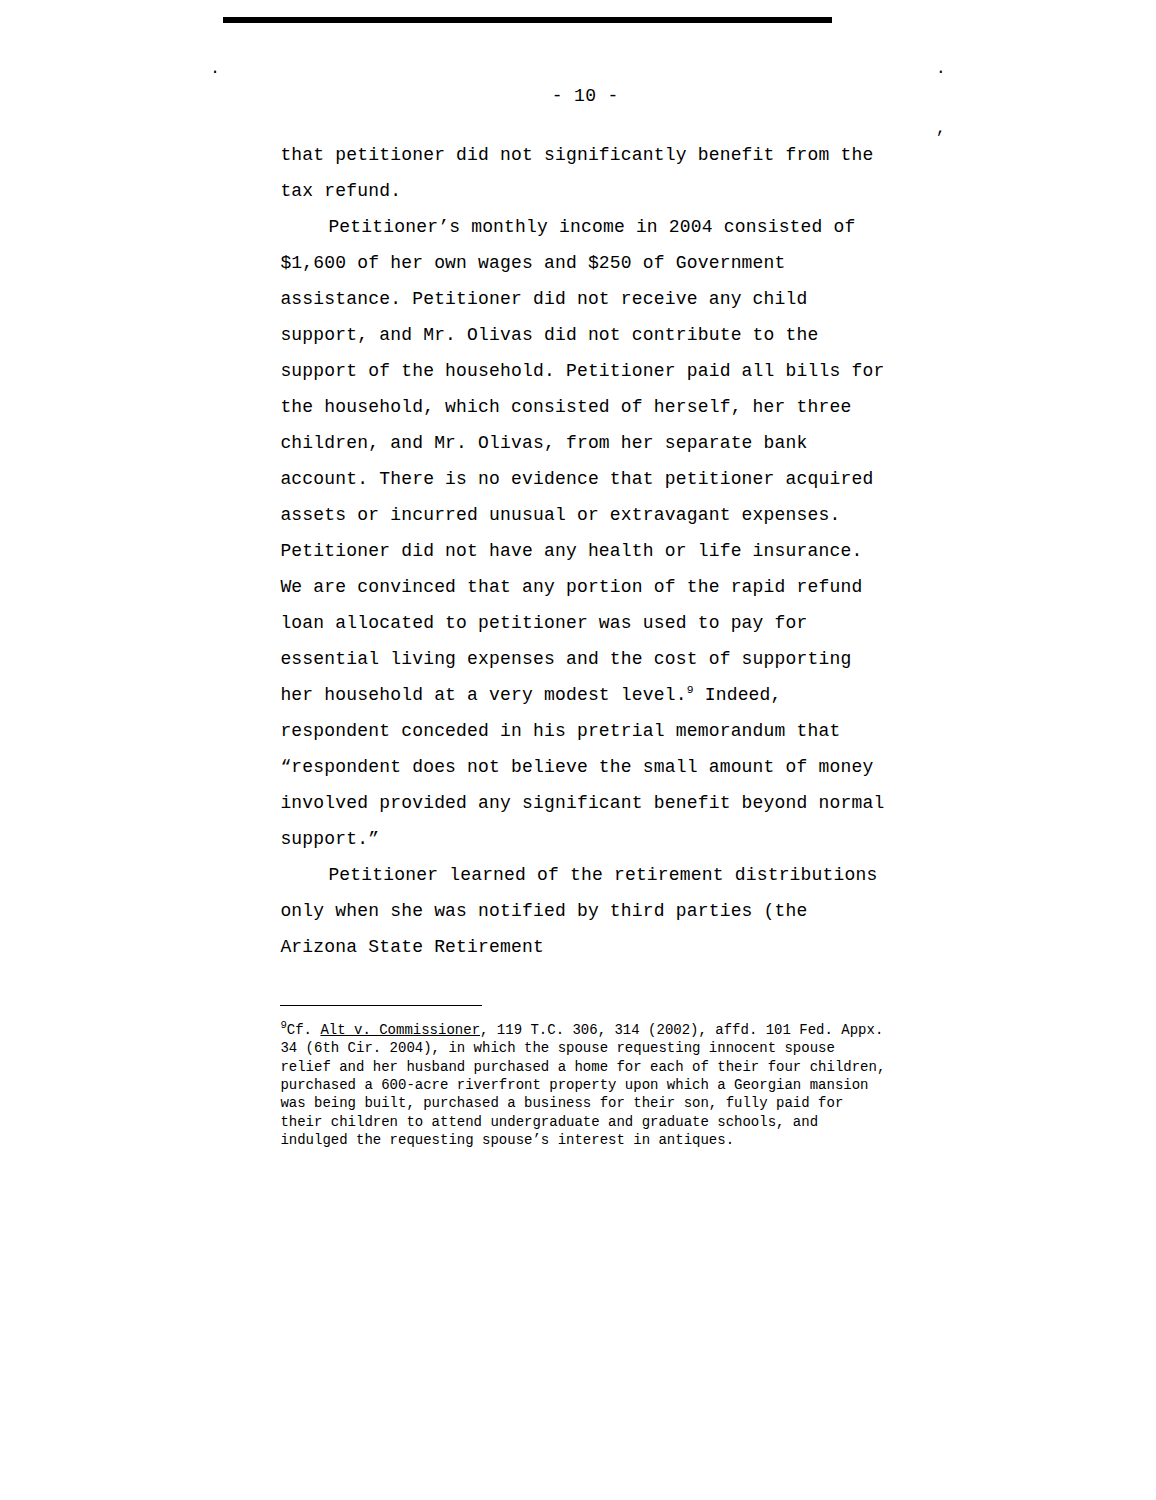. . ,
- 10 -
that petitioner did not significantly benefit from the tax refund.
Petitioner’s monthly income in 2004 consisted of $1,600 of her own wages and $250 of Government assistance. Petitioner did not receive any child support, and Mr. Olivas did not contribute to the support of the household. Petitioner paid all bills for the household, which consisted of herself, her three children, and Mr. Olivas, from her separate bank account. There is no evidence that petitioner acquired assets or incurred unusual or extravagant expenses. Petitioner did not have any health or life insurance. We are convinced that any portion of the rapid refund loan allocated to petitioner was used to pay for essential living expenses and the cost of supporting her household at a very modest level.9 Indeed, respondent conceded in his pretrial memorandum that “respondent does not believe the small amount of money involved provided any significant benefit beyond normal support.”
Petitioner learned of the retirement distributions only when she was notified by third parties (the Arizona State Retirement
9 Cf. Alt v. Commissioner, 119 T.C. 306, 314 (2002), affd. 101 Fed. Appx. 34 (6th Cir. 2004), in which the spouse requesting innocent spouse relief and her husband purchased a home for each of their four children, purchased a 600-acre riverfront property upon which a Georgian mansion was being built, purchased a business for their son, fully paid for their children to attend undergraduate and graduate schools, and indulged the requesting spouse’s interest in antiques.